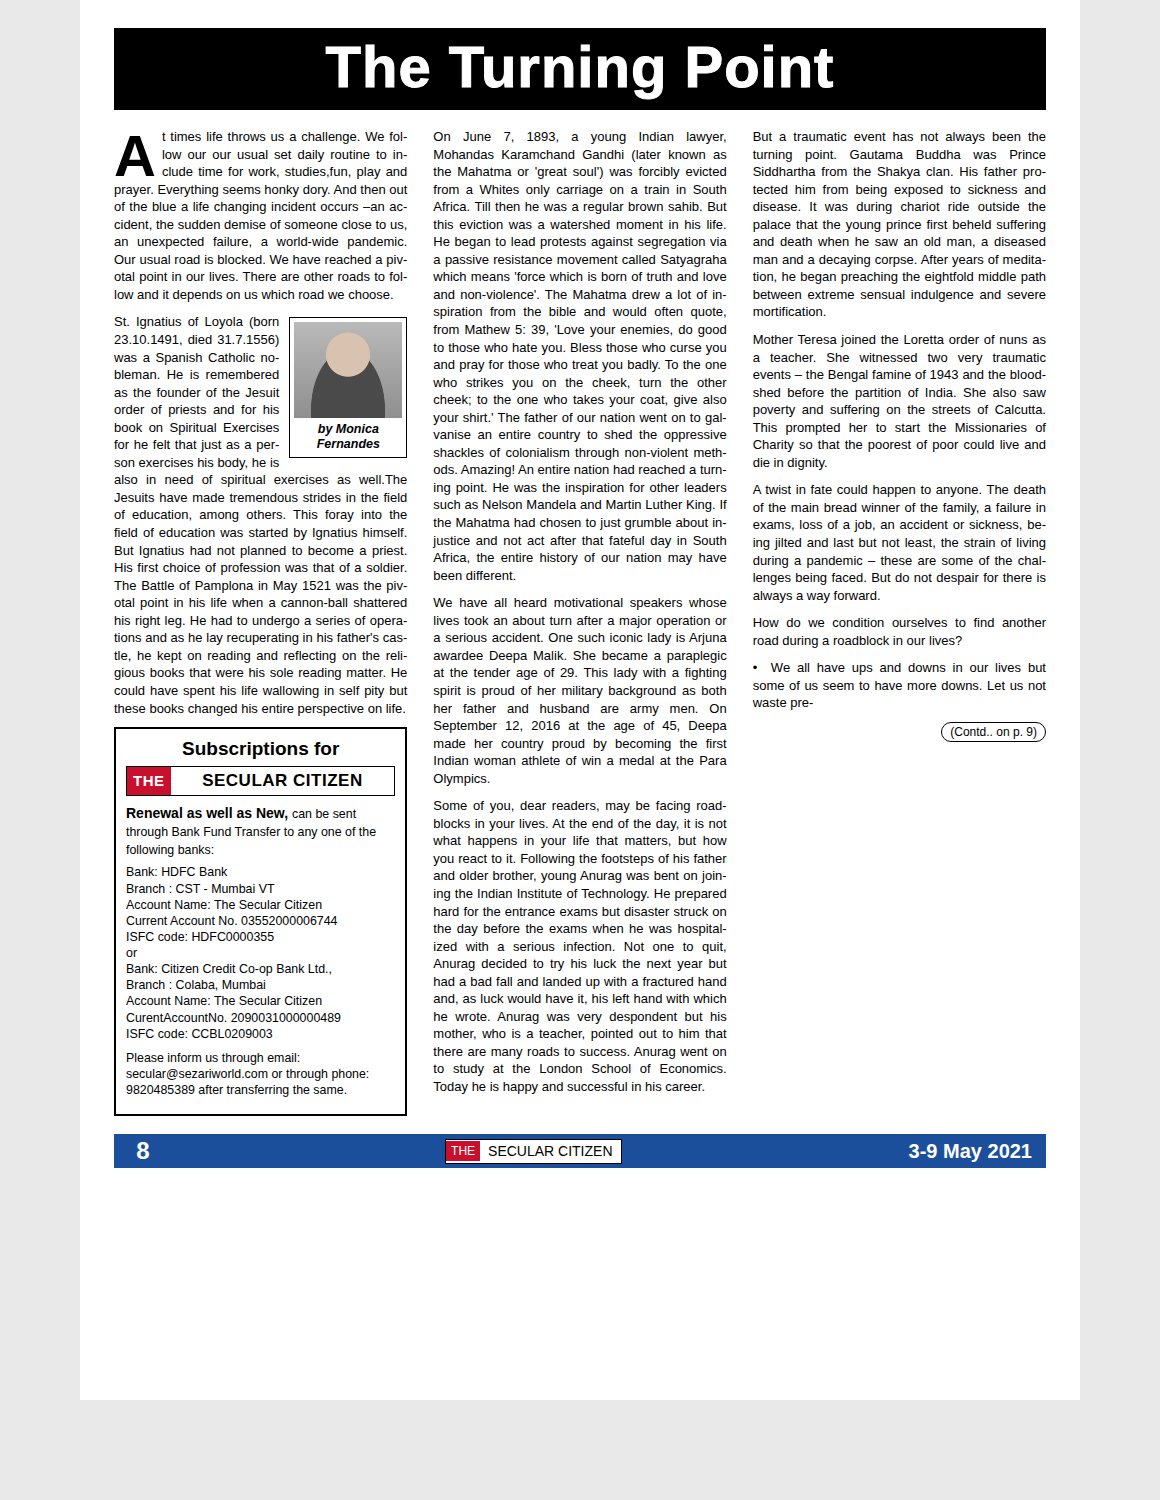The Turning Point
At times life throws us a challenge. We follow our our usual set daily routine to include time for work, studies,fun, play and prayer. Everything seems honky dory. And then out of the blue a life changing incident occurs –an accident, the sudden demise of someone close to us, an unexpected failure, a world-wide pandemic. Our usual road is blocked. We have reached a pivotal point in our lives. There are other roads to follow and it depends on us which road we choose.
by Monica Fernandes
St. Ignatius of Loyola (born 23.10.1491, died 31.7.1556) was a Spanish Catholic nobleman. He is remembered as the founder of the Jesuit order of priests and for his book on Spiritual Exercises for he felt that just as a person exercises his body, he is also in need of spiritual exercises as well.The Jesuits have made tremendous strides in the field of education, among others. This foray into the field of education was started by Ignatius himself. But Ignatius had not planned to become a priest. His first choice of profession was that of a soldier. The Battle of Pamplona in May 1521 was the pivotal point in his life when a cannon-ball shattered his right leg. He had to undergo a series of operations and as he lay recuperating in his father's castle, he kept on reading and reflecting on the religious books that were his sole reading matter. He could have spent his life wallowing in self pity but these books changed his entire perspective on life.
Subscriptions for
THE SECULAR CITIZEN
Renewal as well as New, can be sent through Bank Fund Transfer to any one of the following banks:
Bank: HDFC Bank
Branch : CST - Mumbai VT
Account Name: The Secular Citizen
Current Account No. 03552000006744
ISFC code: HDFC0000355
or
Bank: Citizen Credit Co-op Bank Ltd.,
Branch : Colaba, Mumbai
Account Name: The Secular Citizen
CurentAccountNo. 2090031000000489
ISFC code: CCBL0209003
Please inform us through email: secular@sezariworld.com or through phone: 9820485389 after transferring the same.
On June 7, 1893, a young Indian lawyer, Mohandas Karamchand Gandhi (later known as the Mahatma or 'great soul') was forcibly evicted from a Whites only carriage on a train in South Africa. Till then he was a regular brown sahib. But this eviction was a watershed moment in his life. He began to lead protests against segregation via a passive resistance movement called Satyagraha which means 'force which is born of truth and love and non-violence'. The Mahatma drew a lot of inspiration from the bible and would often quote, from Mathew 5: 39, 'Love your enemies, do good to those who hate you. Bless those who curse you and pray for those who treat you badly. To the one who strikes you on the cheek, turn the other cheek; to the one who takes your coat, give also your shirt.' The father of our nation went on to galvanise an entire country to shed the oppressive shackles of colonialism through non-violent methods. Amazing! An entire nation had reached a turning point. He was the inspiration for other leaders such as Nelson Mandela and Martin Luther King. If the Mahatma had chosen to just grumble about injustice and not act after that fateful day in South Africa, the entire history of our nation may have been different.
We have all heard motivational speakers whose lives took an about turn after a major operation or a serious accident. One such iconic lady is Arjuna awardee Deepa Malik. She became a paraplegic at the tender age of 29. This lady with a fighting spirit is proud of her military background as both her father and husband are army men. On September 12, 2016 at the age of 45, Deepa made her country proud by becoming the first Indian woman athlete of win a medal at the Para Olympics.
Some of you, dear readers, may be facing roadblocks in your lives. At the end of the day, it is not what happens in your life that matters, but how you react to it. Following the footsteps of his father and older brother, young Anurag was bent on joining the Indian Institute of Technology. He prepared hard for the entrance exams but disaster struck on the day before the exams when he was hospitalized with a serious infection. Not one to quit, Anurag decided to try his luck the next year but had a bad fall and landed up with a fractured hand and, as luck would have it, his left hand with which he wrote. Anurag was very despondent but his mother, who is a teacher, pointed out to him that there are many roads to success. Anurag went on to study at the London School of Economics. Today he is happy and successful in his career.
But a traumatic event has not always been the turning point. Gautama Buddha was Prince Siddhartha from the Shakya clan. His father protected him from being exposed to sickness and disease. It was during chariot ride outside the palace that the young prince first beheld suffering and death when he saw an old man, a diseased man and a decaying corpse. After years of meditation, he began preaching the eightfold middle path between extreme sensual indulgence and severe mortification.
Mother Teresa joined the Loretta order of nuns as a teacher. She witnessed two very traumatic events – the Bengal famine of 1943 and the bloodshed before the partition of India. She also saw poverty and suffering on the streets of Calcutta. This prompted her to start the Missionaries of Charity so that the poorest of poor could live and die in dignity.
A twist in fate could happen to anyone. The death of the main bread winner of the family, a failure in exams, loss of a job, an accident or sickness, being jilted and last but not least, the strain of living during a pandemic – these are some of the challenges being faced. But do not despair for there is always a way forward.
How do we condition ourselves to find another road during a roadblock in our lives?
• We all have ups and downs in our lives but some of us seem to have more downs. Let us not waste pre-
(Contd.. on p. 9)
8
THE SECULAR CITIZEN
3-9 May 2021